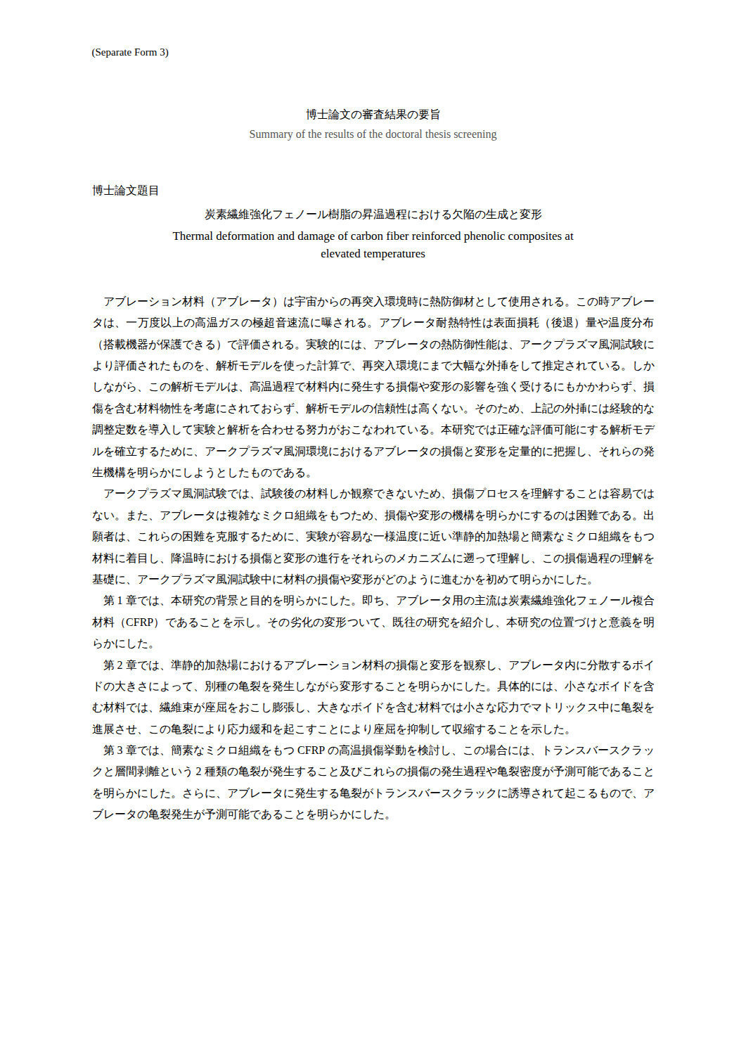(Separate Form 3)
博士論文の審査結果の要旨
Summary of the results of the doctoral thesis screening
博士論文題目
炭素繊維強化フェノール樹脂の昇温過程における欠陥の生成と変形
Thermal deformation and damage of carbon fiber reinforced phenolic composites at
elevated temperatures
アブレーション材料（アブレータ）は宇宙からの再突入環境時に熱防御材として使用される。この時アブレータは、一万度以上の高温ガスの極超音速流に曝される。アブレータ耐熱特性は表面損耗（後退）量や温度分布（搭載機器が保護できる）で評価される。実験的には、アブレータの熱防御性能は、アークプラズマ風洞試験により評価されたものを、解析モデルを使った計算で、再突入環境にまで大幅な外挿をして推定されている。しかしながら、この解析モデルは、高温過程で材料内に発生する損傷や変形の影響を強く受けるにもかかわらず、損傷を含む材料物性を考慮にされておらず、解析モデルの信頼性は高くない。そのため、上記の外挿には経験的な調整定数を導入して実験と解析を合わせる努力がおこなわれている。本研究では正確な評価可能にする解析モデルを確立するために、アークプラズマ風洞環境におけるアブレータの損傷と変形を定量的に把握し、それらの発生機構を明らかにしようとしたものである。
アークプラズマ風洞試験では、試験後の材料しか観察できないため、損傷プロセスを理解することは容易ではない。また、アブレータは複雑なミクロ組織をもつため、損傷や変形の機構を明らかにするのは困難である。出願者は、これらの困難を克服するために、実験が容易な一様温度に近い準静的加熱場と簡素なミクロ組織をもつ材料に着目し、降温時における損傷と変形の進行をそれらのメカニズムに遡って理解し、この損傷過程の理解を基礎に、アークプラズマ風洞試験中に材料の損傷や変形がどのように進むかを初めて明らかにした。
第 1 章では、本研究の背景と目的を明らかにした。即ち、アブレータ用の主流は炭素繊維強化フェノール複合材料（CFRP）であることを示し。その劣化の変形ついて、既往の研究を紹介し、本研究の位置づけと意義を明らかにした。
第 2 章では、準静的加熱場におけるアブレーション材料の損傷と変形を観察し、アブレータ内に分散するボイドの大きさによって、別種の亀裂を発生しながら変形することを明らかにした。具体的には、小さなボイドを含む材料では、繊維束が座屈をおこし膨張し、大きなボイドを含む材料では小さな応力でマトリックス中に亀裂を進展させ、この亀裂により応力緩和を起こすことにより座屈を抑制して収縮することを示した。
第 3 章では、簡素なミクロ組織をもつ CFRP の高温損傷挙動を検討し、この場合には、トランスバースクラックと層間剥離という 2 種類の亀裂が発生すること及びこれらの損傷の発生過程や亀裂密度が予測可能であることを明らかにした。さらに、アブレータに発生する亀裂がトランスバースクラックに誘導されて起こるもので、アブレータの亀裂発生が予測可能であることを明らかにした。